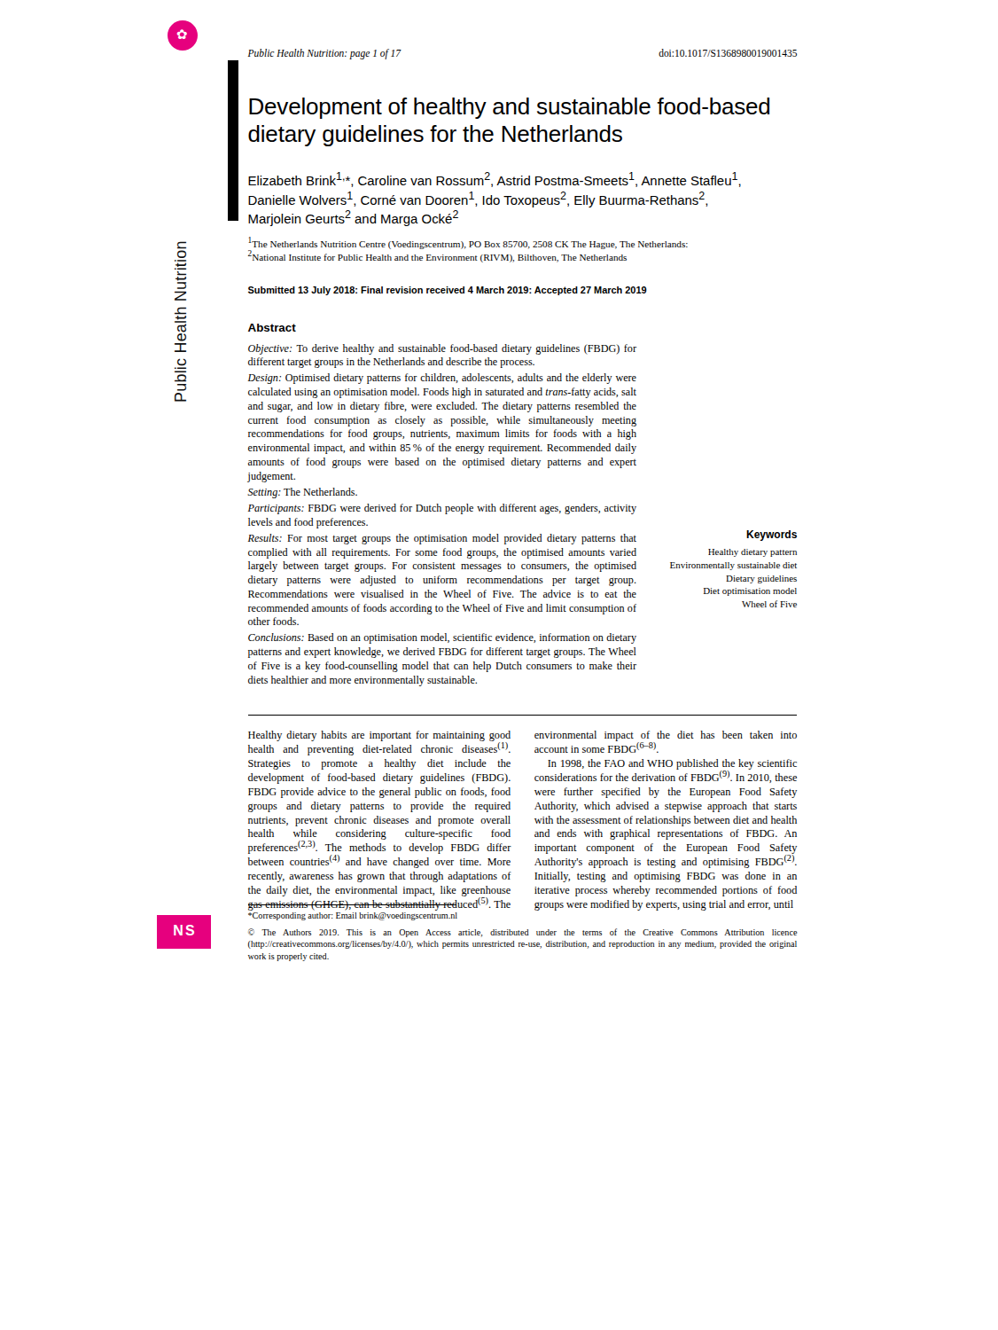✿
Public Health Nutrition
N S
Public Health Nutrition: page 1 of 17
doi:10.1017/S1368980019001435
Development of healthy and sustainable food-based dietary guidelines for the Netherlands
Elizabeth Brink1,*, Caroline van Rossum2, Astrid Postma-Smeets1, Annette Stafleu1,
Danielle Wolvers1, Corné van Dooren1, Ido Toxopeus2, Elly Buurma-Rethans2,
Marjolein Geurts2 and Marga Ocké2
1The Netherlands Nutrition Centre (Voedingscentrum), PO Box 85700, 2508 CK The Hague, The Netherlands:
2National Institute for Public Health and the Environment (RIVM), Bilthoven, The Netherlands
Submitted 13 July 2018: Final revision received 4 March 2019: Accepted 27 March 2019
Abstract
Objective: To derive healthy and sustainable food-based dietary guidelines (FBDG) for different target groups in the Netherlands and describe the process.
Design: Optimised dietary patterns for children, adolescents, adults and the elderly were calculated using an optimisation model. Foods high in saturated and trans-fatty acids, salt and sugar, and low in dietary fibre, were excluded. The dietary patterns resembled the current food consumption as closely as possible, while simultaneously meeting recommendations for food groups, nutrients, maximum limits for foods with a high environmental impact, and within 85 % of the energy requirement. Recommended daily amounts of food groups were based on the optimised dietary patterns and expert judgement.
Setting: The Netherlands.
Participants: FBDG were derived for Dutch people with different ages, genders, activity levels and food preferences.
Results: For most target groups the optimisation model provided dietary patterns that complied with all requirements. For some food groups, the optimised amounts varied largely between target groups. For consistent messages to consumers, the optimised dietary patterns were adjusted to uniform recommendations per target group. Recommendations were visualised in the Wheel of Five. The advice is to eat the recommended amounts of foods according to the Wheel of Five and limit consumption of other foods.
Conclusions: Based on an optimisation model, scientific evidence, information on dietary patterns and expert knowledge, we derived FBDG for different target groups. The Wheel of Five is a key food-counselling model that can help Dutch consumers to make their diets healthier and more environmentally sustainable.
Keywords
Healthy dietary pattern
Environmentally sustainable diet
Dietary guidelines
Diet optimisation model
Wheel of Five
Healthy dietary habits are important for maintaining good health and preventing diet-related chronic diseases(1). Strategies to promote a healthy diet include the development of food-based dietary guidelines (FBDG). FBDG provide advice to the general public on foods, food groups and dietary patterns to provide the required nutrients, prevent chronic diseases and promote overall health while considering culture-specific food preferences(2,3). The methods to develop FBDG differ between countries(4) and have changed over time. More recently, awareness has grown that through adaptations of the daily diet, the environmental impact, like greenhouse gas emissions (GHGE), can be substantially reduced(5). The environmental impact of the diet has been taken into account in some FBDG(6–8).
In 1998, the FAO and WHO published the key scientific considerations for the derivation of FBDG(9). In 2010, these were further specified by the European Food Safety Authority, which advised a stepwise approach that starts with the assessment of relationships between diet and health and ends with graphical representations of FBDG. An important component of the European Food Safety Authority's approach is testing and optimising FBDG(2). Initially, testing and optimising FBDG was done in an iterative process whereby recommended portions of food groups were modified by experts, using trial and error, until
*Corresponding author: Email brink@voedingscentrum.nl
© The Authors 2019. This is an Open Access article, distributed under the terms of the Creative Commons Attribution licence (http://creativecommons.org/licenses/by/4.0/), which permits unrestricted re-use, distribution, and reproduction in any medium, provided the original work is properly cited.